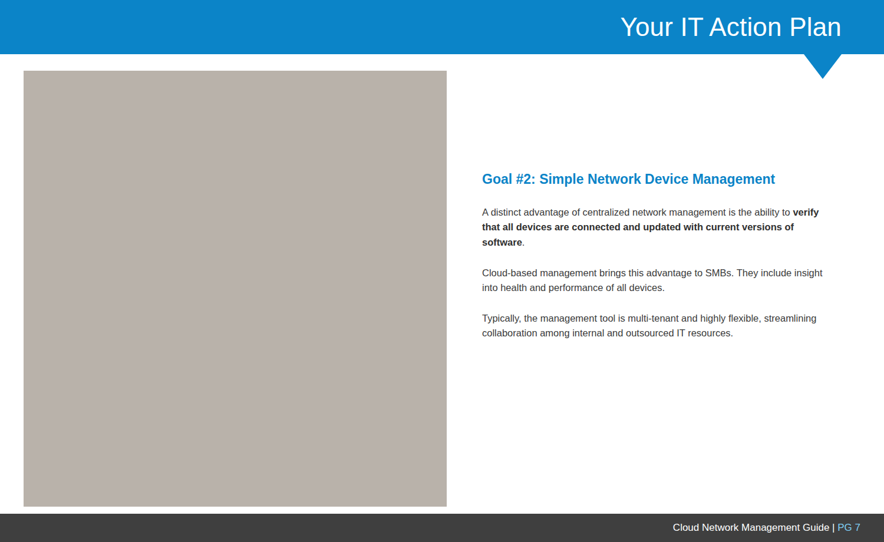Your IT Action Plan
Goal #2: Simple Network Device Management
A distinct advantage of centralized network management is the ability to verify that all devices are connected and updated with current versions of software.
Cloud-based management brings this advantage to SMBs. They include insight into health and performance of all devices.
Typically, the management tool is multi-tenant and highly flexible, streamlining collaboration among internal and outsourced IT resources.
Cloud Network Management Guide | PG 7